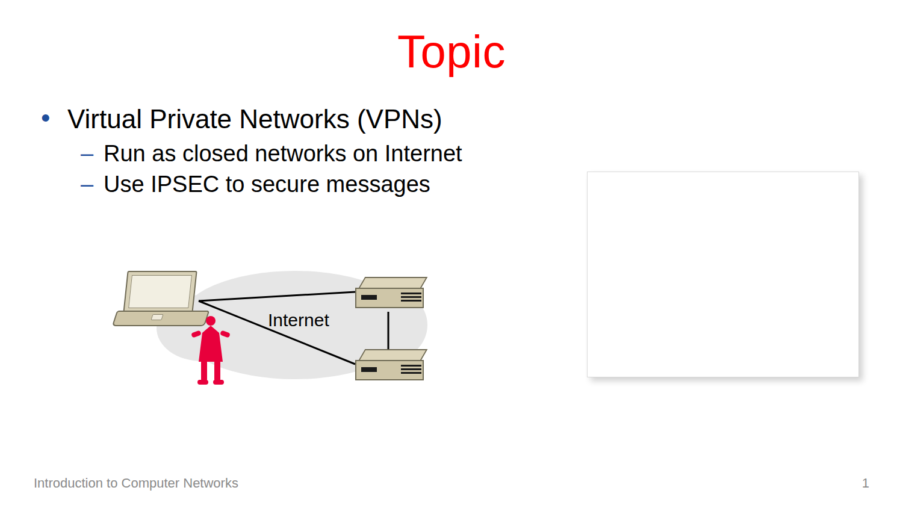Topic
Virtual Private Networks (VPNs)
Run as closed networks on Internet
Use IPSEC to secure messages
Internet
Introduction to Computer Networks
1